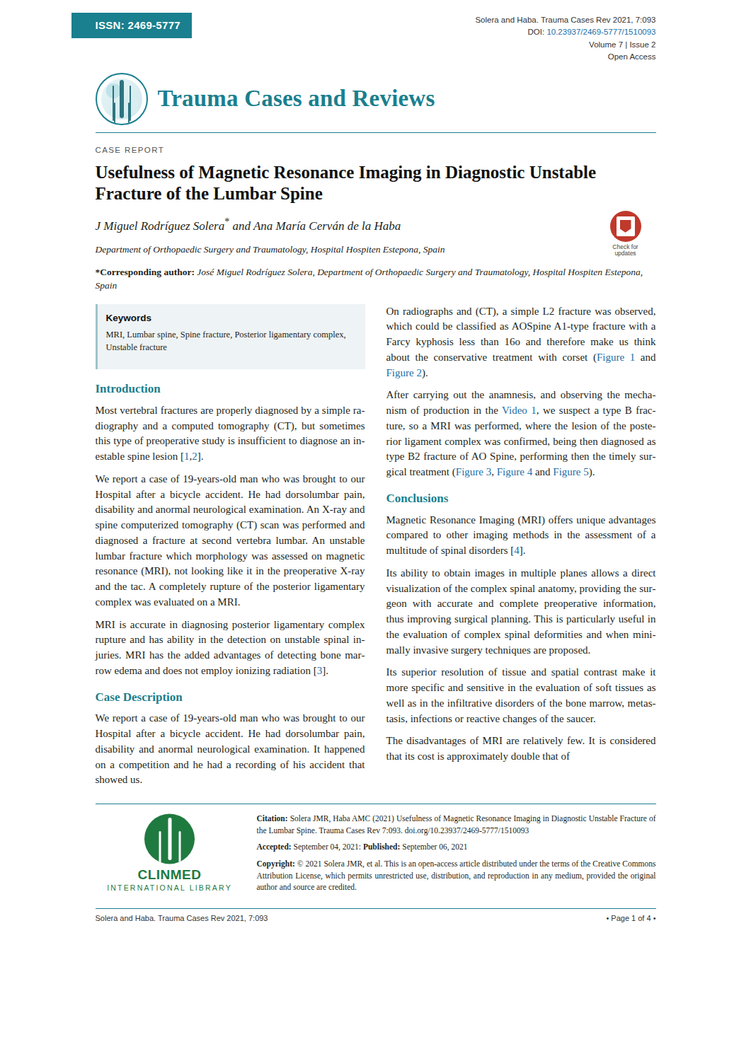ISSN: 2469-5777
Solera and Haba. Trauma Cases Rev 2021, 7:093
DOI: 10.23937/2469-5777/1510093
Volume 7 | Issue 2
Open Access
Trauma Cases and Reviews
Case Report
Usefulness of Magnetic Resonance Imaging in Diagnostic Unstable Fracture of the Lumbar Spine
Check for
updates
J Miguel Rodríguez Solera* and Ana María Cerván de la Haba
Department of Orthopaedic Surgery and Traumatology, Hospital Hospiten Estepona, Spain
*Corresponding author: José Miguel Rodríguez Solera, Department of Orthopaedic Surgery and Traumatology, Hospital Hospiten Estepona, Spain
Keywords
MRI, Lumbar spine, Spine fracture, Posterior ligamentary complex, Unstable fracture
Introduction
Most vertebral fractures are properly diagnosed by a simple radiography and a computed tomography (CT), but sometimes this type of preoperative study is insufficient to diagnose an inestable spine lesion [1,2].
We report a case of 19-years-old man who was brought to our Hospital after a bicycle accident. He had dorsolumbar pain, disability and anormal neurological examination. An X-ray and spine computerized tomography (CT) scan was performed and diagnosed a fracture at second vertebra lumbar. An unstable lumbar fracture which morphology was assessed on magnetic resonance (MRI), not looking like it in the preoperative X-ray and the tac. A completely rupture of the posterior ligamentary complex was evaluated on a MRI.
MRI is accurate in diagnosing posterior ligamentary complex rupture and has ability in the detection on unstable spinal injuries. MRI has the added advantages of detecting bone marrow edema and does not employ ionizing radiation [3].
Case Description
We report a case of 19-years-old man who was brought to our Hospital after a bicycle accident. He had dorsolumbar pain, disability and anormal neurological examination. It happened on a competition and he had a recording of his accident that showed us.
On radiographs and (CT), a simple L2 fracture was observed, which could be classified as AOSpine A1-type fracture with a Farcy kyphosis less than 16o and therefore make us think about the conservative treatment with corset (Figure 1 and Figure 2).
After carrying out the anamnesis, and observing the mechanism of production in the Video 1, we suspect a type B fracture, so a MRI was performed, where the lesion of the posterior ligament complex was confirmed, being then diagnosed as type B2 fracture of AO Spine, performing then the timely surgical treatment (Figure 3, Figure 4 and Figure 5).
Conclusions
Magnetic Resonance Imaging (MRI) offers unique advantages compared to other imaging methods in the assessment of a multitude of spinal disorders [4].
Its ability to obtain images in multiple planes allows a direct visualization of the complex spinal anatomy, providing the surgeon with accurate and complete preoperative information, thus improving surgical planning. This is particularly useful in the evaluation of complex spinal deformities and when minimally invasive surgery techniques are proposed.
Its superior resolution of tissue and spatial contrast make it more specific and sensitive in the evaluation of soft tissues as well as in the infiltrative disorders of the bone marrow, metastasis, infections or reactive changes of the saucer.
The disadvantages of MRI are relatively few. It is considered that its cost is approximately double that of
CLINMED
INTERNATIONAL LIBRARY
Citation: Solera JMR, Haba AMC (2021) Usefulness of Magnetic Resonance Imaging in Diagnostic Unstable Fracture of the Lumbar Spine. Trauma Cases Rev 7:093. doi.org/10.23937/2469-5777/1510093
Accepted: September 04, 2021: Published: September 06, 2021
Copyright: © 2021 Solera JMR, et al. This is an open-access article distributed under the terms of the Creative Commons Attribution License, which permits unrestricted use, distribution, and reproduction in any medium, provided the original author and source are credited.
Solera and Haba. Trauma Cases Rev 2021, 7:093
• Page 1 of 4 •